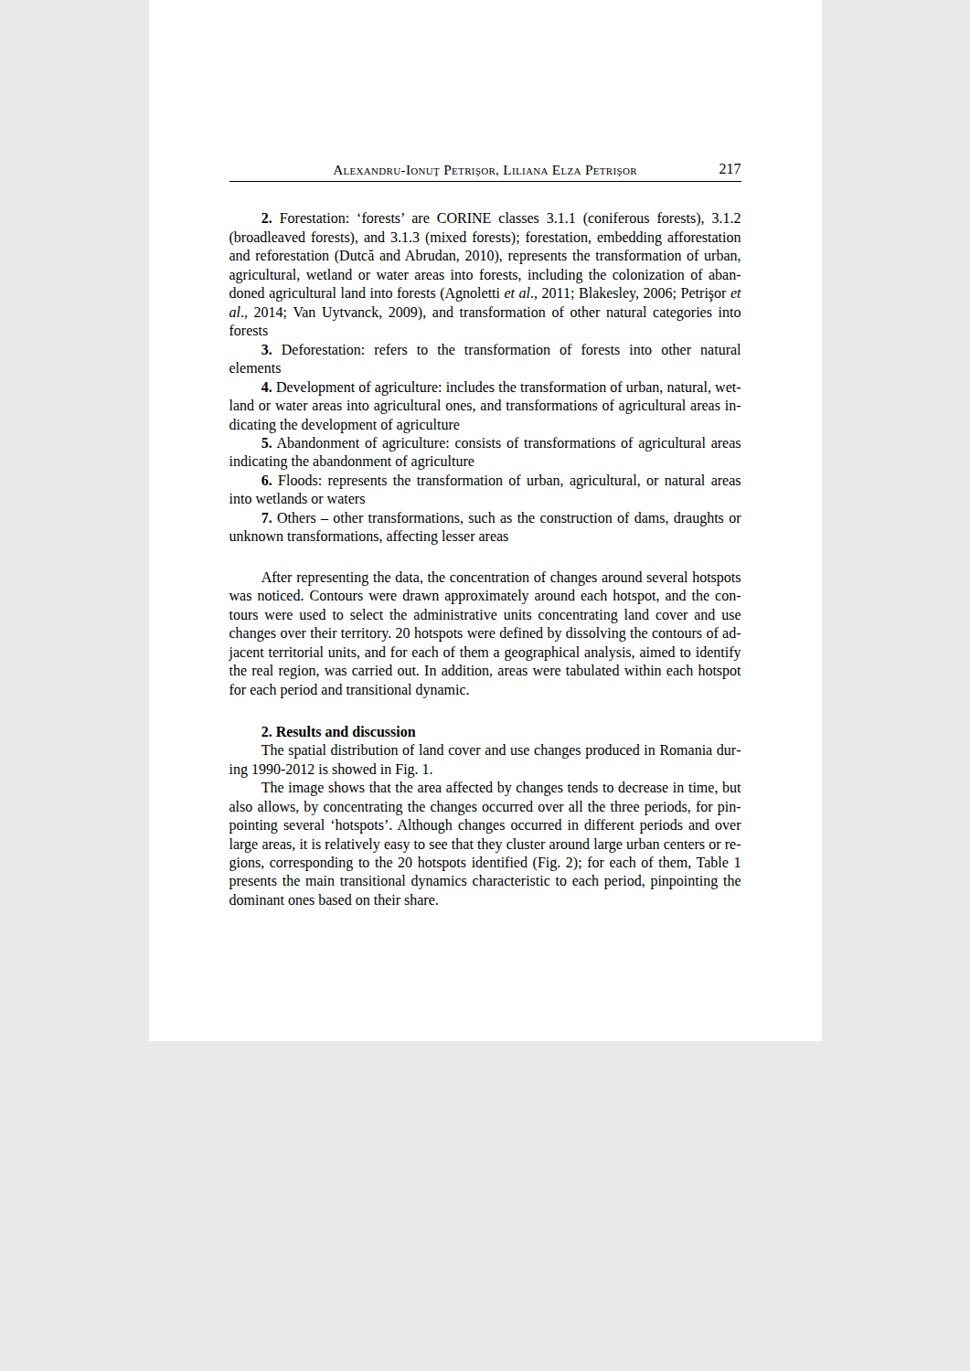Alexandru-Ionuţ Petrişor, Liliana Elza Petrişor 217
2. Forestation: ‘forests’ are CORINE classes 3.1.1 (coniferous forests), 3.1.2 (broadleaved forests), and 3.1.3 (mixed forests); forestation, embedding afforestation and reforestation (Dutcă and Abrudan, 2010), represents the transformation of urban, agricultural, wetland or water areas into forests, including the colonization of abandoned agricultural land into forests (Agnoletti et al., 2011; Blakesley, 2006; Petrişor et al., 2014; Van Uytvanck, 2009), and transformation of other natural categories into forests
3. Deforestation: refers to the transformation of forests into other natural elements
4. Development of agriculture: includes the transformation of urban, natural, wetland or water areas into agricultural ones, and transformations of agricultural areas indicating the development of agriculture
5. Abandonment of agriculture: consists of transformations of agricultural areas indicating the abandonment of agriculture
6. Floods: represents the transformation of urban, agricultural, or natural areas into wetlands or waters
7. Others – other transformations, such as the construction of dams, draughts or unknown transformations, affecting lesser areas
After representing the data, the concentration of changes around several hotspots was noticed. Contours were drawn approximately around each hotspot, and the contours were used to select the administrative units concentrating land cover and use changes over their territory. 20 hotspots were defined by dissolving the contours of adjacent territorial units, and for each of them a geographical analysis, aimed to identify the real region, was carried out. In addition, areas were tabulated within each hotspot for each period and transitional dynamic.
2. Results and discussion
The spatial distribution of land cover and use changes produced in Romania during 1990-2012 is showed in Fig. 1.
The image shows that the area affected by changes tends to decrease in time, but also allows, by concentrating the changes occurred over all the three periods, for pinpointing several ‘hotspots’. Although changes occurred in different periods and over large areas, it is relatively easy to see that they cluster around large urban centers or regions, corresponding to the 20 hotspots identified (Fig. 2); for each of them, Table 1 presents the main transitional dynamics characteristic to each period, pinpointing the dominant ones based on their share.